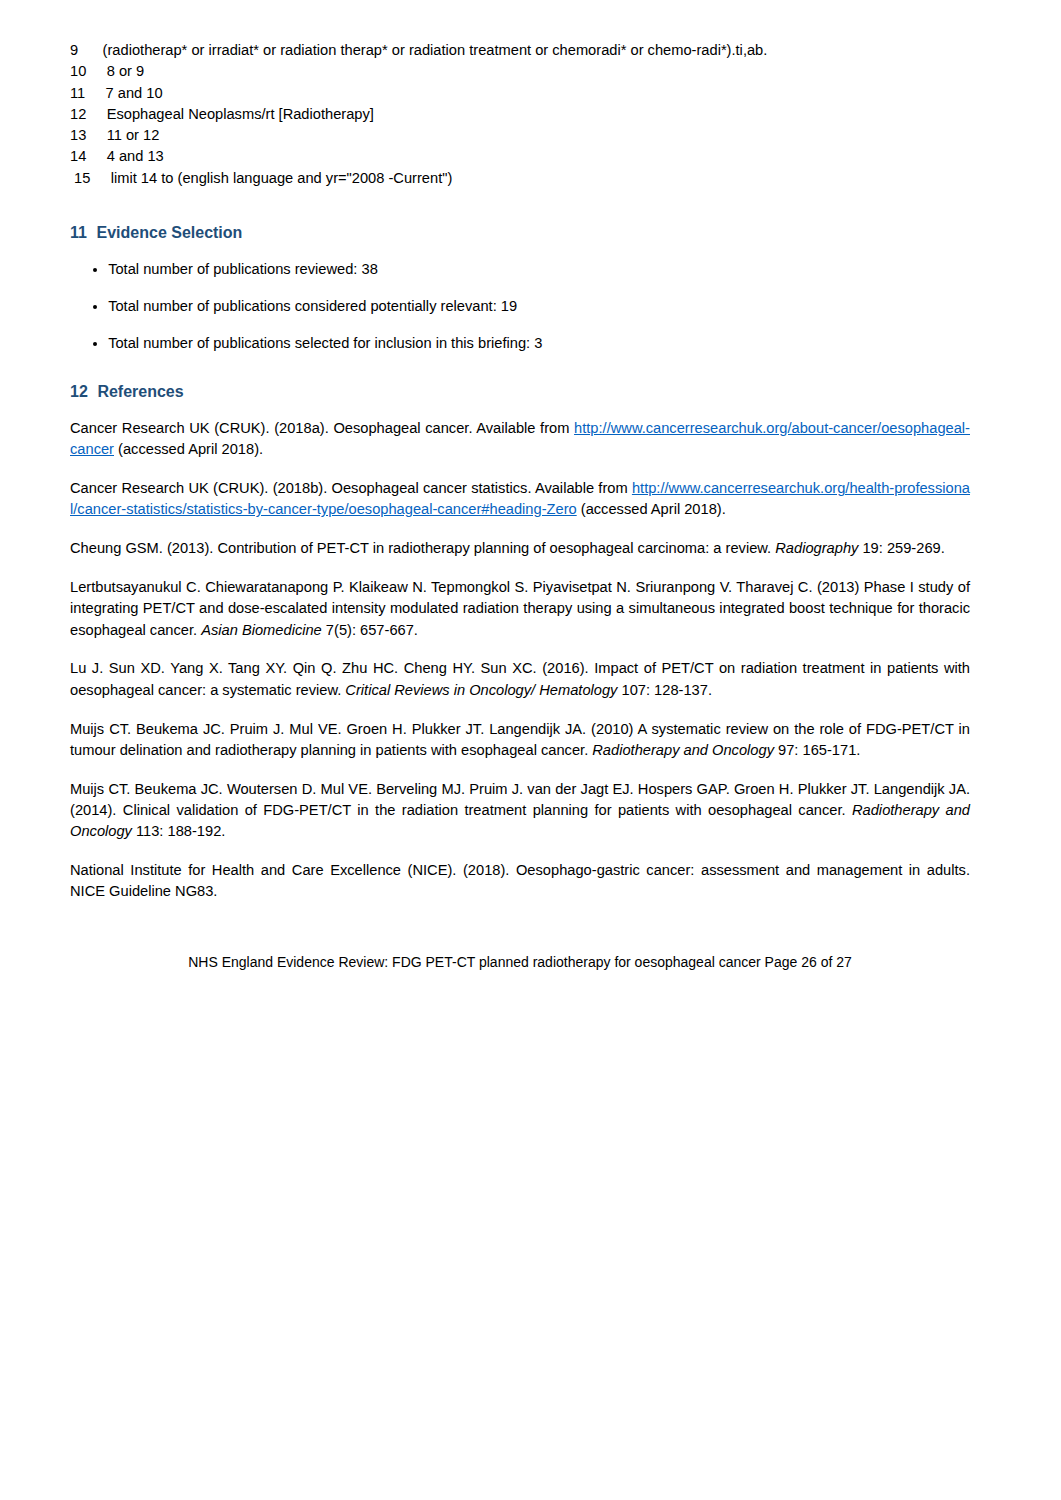9 (radiotherap* or irradiat* or radiation therap* or radiation treatment or chemoradi* or chemo-radi*).ti,ab.
10 8 or 9
11 7 and 10
12 Esophageal Neoplasms/rt [Radiotherapy]
13 11 or 12
14 4 and 13
15 limit 14 to (english language and yr="2008 -Current")
11 Evidence Selection
Total number of publications reviewed: 38
Total number of publications considered potentially relevant: 19
Total number of publications selected for inclusion in this briefing: 3
12 References
Cancer Research UK (CRUK). (2018a). Oesophageal cancer. Available from http://www.cancerresearchuk.org/about-cancer/oesophageal-cancer (accessed April 2018).
Cancer Research UK (CRUK). (2018b). Oesophageal cancer statistics. Available from http://www.cancerresearchuk.org/health-professional/cancer-statistics/statistics-by-cancer-type/oesophageal-cancer#heading-Zero (accessed April 2018).
Cheung GSM. (2013). Contribution of PET-CT in radiotherapy planning of oesophageal carcinoma: a review. Radiography 19: 259-269.
Lertbutsayanukul C. Chiewaratanapong P. Klaikeaw N. Tepmongkol S. Piyavisetpat N. Sriuranpong V. Tharavej C. (2013) Phase I study of integrating PET/CT and dose-escalated intensity modulated radiation therapy using a simultaneous integrated boost technique for thoracic esophageal cancer. Asian Biomedicine 7(5): 657-667.
Lu J. Sun XD. Yang X. Tang XY. Qin Q. Zhu HC. Cheng HY. Sun XC. (2016). Impact of PET/CT on radiation treatment in patients with oesophageal cancer: a systematic review. Critical Reviews in Oncology/ Hematology 107: 128-137.
Muijs CT. Beukema JC. Pruim J. Mul VE. Groen H. Plukker JT. Langendijk JA. (2010) A systematic review on the role of FDG-PET/CT in tumour delination and radiotherapy planning in patients with esophageal cancer. Radiotherapy and Oncology 97: 165-171.
Muijs CT. Beukema JC. Woutersen D. Mul VE. Berveling MJ. Pruim J. van der Jagt EJ. Hospers GAP. Groen H. Plukker JT. Langendijk JA. (2014). Clinical validation of FDG-PET/CT in the radiation treatment planning for patients with oesophageal cancer. Radiotherapy and Oncology 113: 188-192.
National Institute for Health and Care Excellence (NICE). (2018). Oesophago-gastric cancer: assessment and management in adults. NICE Guideline NG83.
NHS England Evidence Review: FDG PET-CT planned radiotherapy for oesophageal cancer Page 26 of 27